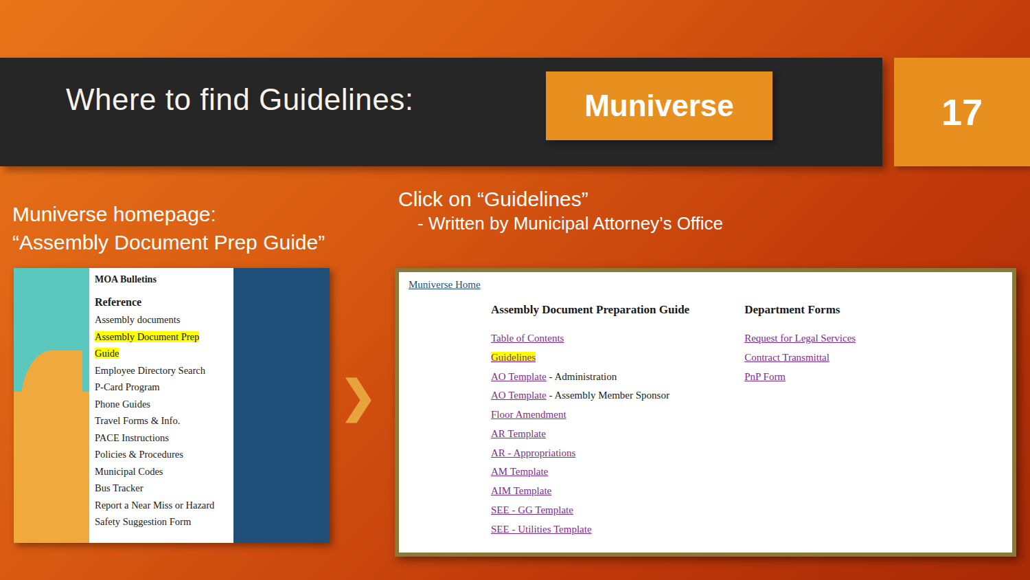Where to find Guidelines:
Muniverse
17
Muniverse homepage:
“Assembly Document Prep Guide”
Click on “Guidelines” - Written by Municipal Attorney’s Office
MOA Bulletins
Reference
Assembly documents
Assembly Document Prep
Guide
Employee Directory Search
P-Card Program
Phone Guides
Travel Forms & Info.
PACE Instructions
Policies & Procedures
Municipal Codes
Bus Tracker
Report a Near Miss or Hazard
Safety Suggestion Form
❯
Muniverse Home
Assembly Document Preparation Guide
Table of Contents
Guidelines
AO Template - Administration
AO Template - Assembly Member Sponsor
Floor Amendment
AR Template
AR - Appropriations
AM Template
AIM Template
SEE - GG Template
SEE - Utilities Template
Department Forms
Request for Legal Services
Contract Transmittal
PnP Form